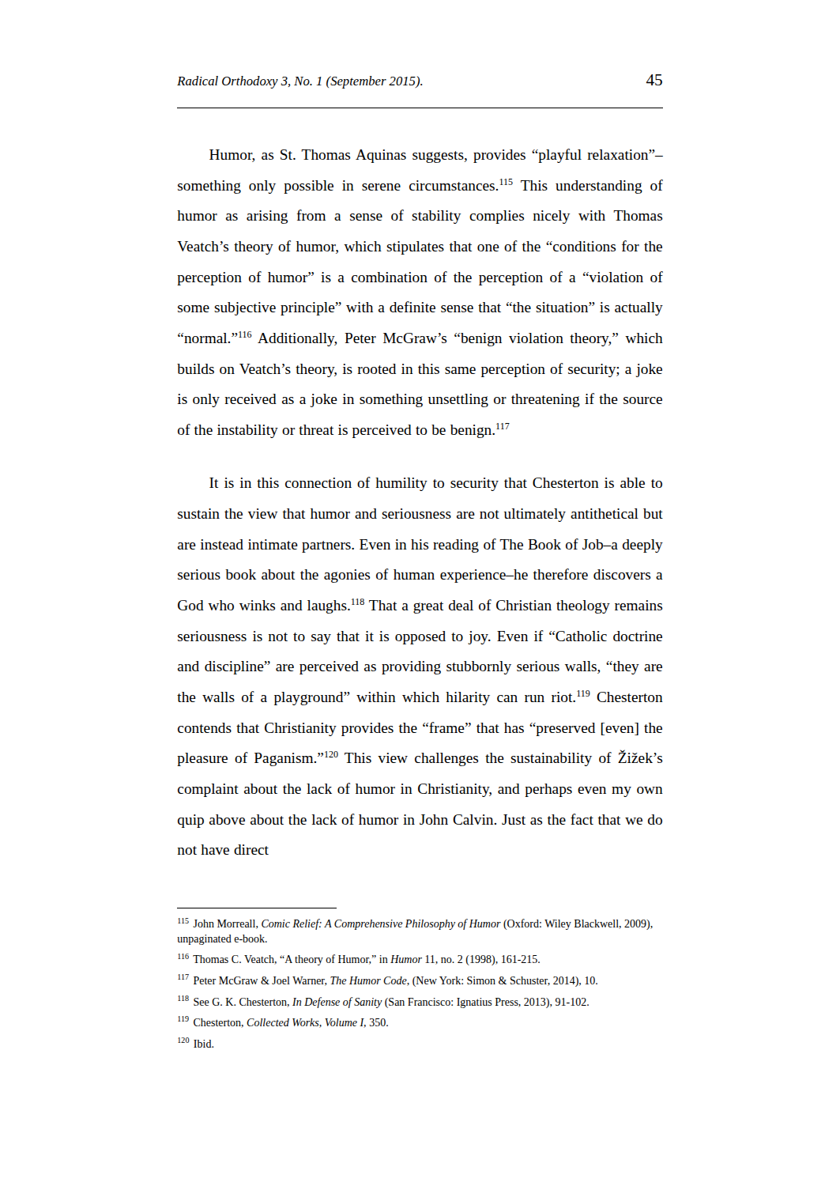Radical Orthodoxy 3, No. 1 (September 2015). 45
Humor, as St. Thomas Aquinas suggests, provides “playful relaxation”–something only possible in serene circumstances.115 This understanding of humor as arising from a sense of stability complies nicely with Thomas Veatch’s theory of humor, which stipulates that one of the “conditions for the perception of humor” is a combination of the perception of a “violation of some subjective principle” with a definite sense that “the situation” is actually “normal.”116 Additionally, Peter McGraw’s “benign violation theory,” which builds on Veatch’s theory, is rooted in this same perception of security; a joke is only received as a joke in something unsettling or threatening if the source of the instability or threat is perceived to be benign.117
It is in this connection of humility to security that Chesterton is able to sustain the view that humor and seriousness are not ultimately antithetical but are instead intimate partners. Even in his reading of The Book of Job–a deeply serious book about the agonies of human experience–he therefore discovers a God who winks and laughs.118 That a great deal of Christian theology remains seriousness is not to say that it is opposed to joy. Even if “Catholic doctrine and discipline” are perceived as providing stubbornly serious walls, “they are the walls of a playground” within which hilarity can run riot.119 Chesterton contends that Christianity provides the “frame” that has “preserved [even] the pleasure of Paganism.”120 This view challenges the sustainability of Žižek’s complaint about the lack of humor in Christianity, and perhaps even my own quip above about the lack of humor in John Calvin. Just as the fact that we do not have direct
115 John Morreall, Comic Relief: A Comprehensive Philosophy of Humor (Oxford: Wiley Blackwell, 2009), unpaginated e-book.
116 Thomas C. Veatch, “A theory of Humor,” in Humor 11, no. 2 (1998), 161-215.
117 Peter McGraw & Joel Warner, The Humor Code, (New York: Simon & Schuster, 2014), 10.
118 See G. K. Chesterton, In Defense of Sanity (San Francisco: Ignatius Press, 2013), 91-102.
119 Chesterton, Collected Works, Volume I, 350.
120 Ibid.